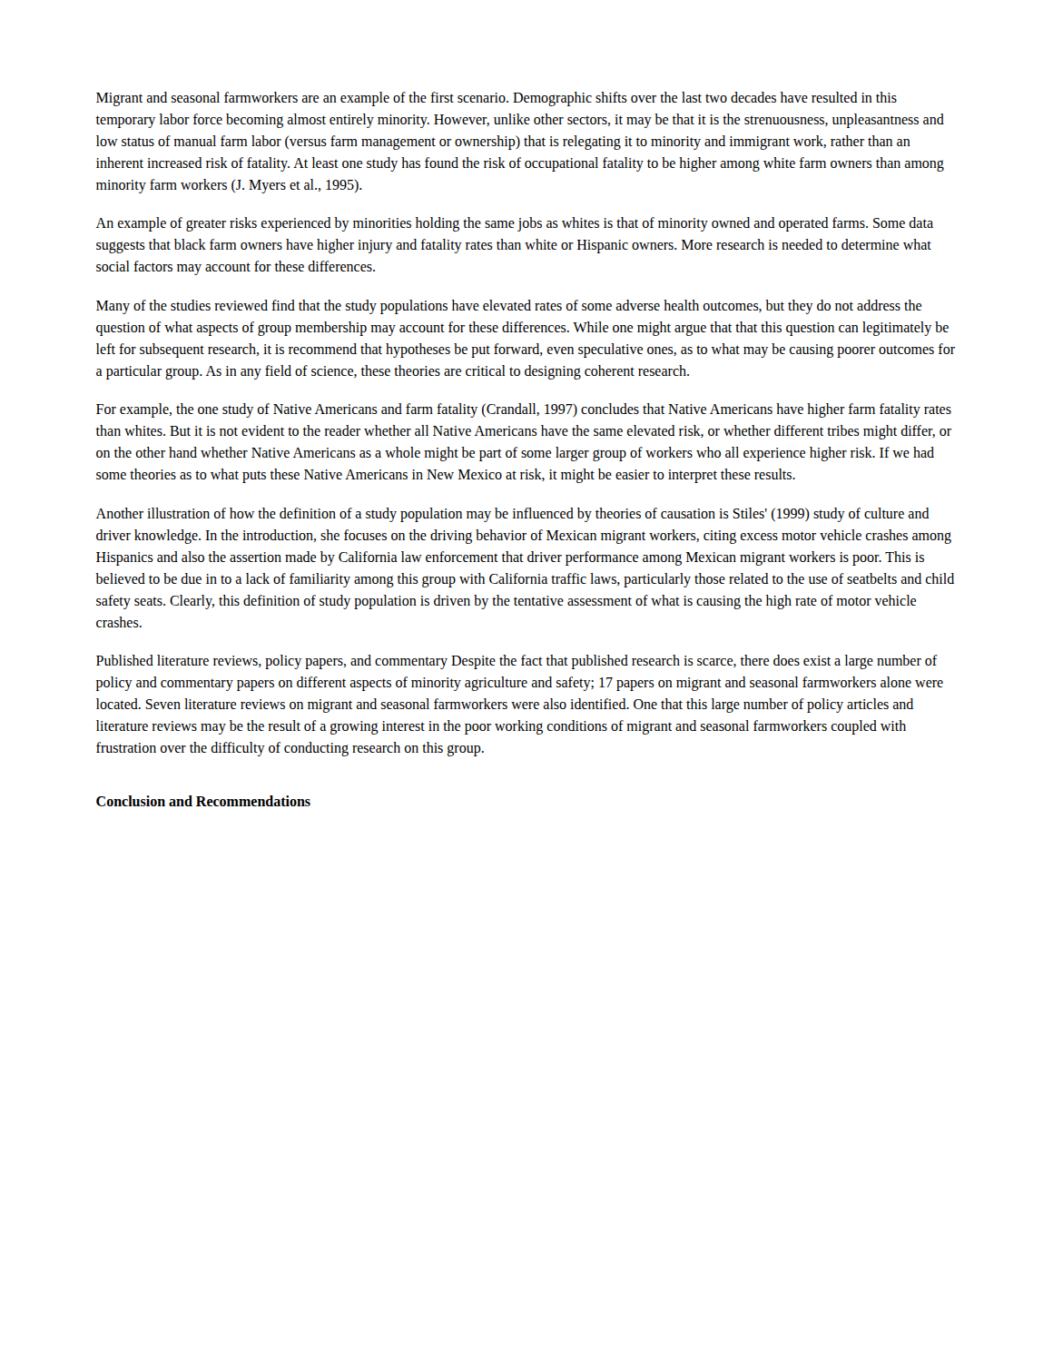Migrant and seasonal farmworkers are an example of the first scenario. Demographic shifts over the last two decades have resulted in this temporary labor force becoming almost entirely minority. However, unlike other sectors, it may be that it is the strenuousness, unpleasantness and low status of manual farm labor (versus farm management or ownership) that is relegating it to minority and immigrant work, rather than an inherent increased risk of fatality. At least one study has found the risk of occupational fatality to be higher among white farm owners than among minority farm workers (J. Myers et al., 1995).
An example of greater risks experienced by minorities holding the same jobs as whites is that of minority owned and operated farms. Some data suggests that black farm owners have higher injury and fatality rates than white or Hispanic owners. More research is needed to determine what social factors may account for these differences.
Many of the studies reviewed find that the study populations have elevated rates of some adverse health outcomes, but they do not address the question of what aspects of group membership may account for these differences. While one might argue that that this question can legitimately be left for subsequent research, it is recommend that hypotheses be put forward, even speculative ones, as to what may be causing poorer outcomes for a particular group. As in any field of science, these theories are critical to designing coherent research.
For example, the one study of Native Americans and farm fatality (Crandall, 1997) concludes that Native Americans have higher farm fatality rates than whites. But it is not evident to the reader whether all Native Americans have the same elevated risk, or whether different tribes might differ, or on the other hand whether Native Americans as a whole might be part of some larger group of workers who all experience higher risk. If we had some theories as to what puts these Native Americans in New Mexico at risk, it might be easier to interpret these results.
Another illustration of how the definition of a study population may be influenced by theories of causation is Stiles' (1999) study of culture and driver knowledge. In the introduction, she focuses on the driving behavior of Mexican migrant workers, citing excess motor vehicle crashes among Hispanics and also the assertion made by California law enforcement that driver performance among Mexican migrant workers is poor. This is believed to be due in to a lack of familiarity among this group with California traffic laws, particularly those related to the use of seatbelts and child safety seats. Clearly, this definition of study population is driven by the tentative assessment of what is causing the high rate of motor vehicle crashes.
Published literature reviews, policy papers, and commentary Despite the fact that published research is scarce, there does exist a large number of policy and commentary papers on different aspects of minority agriculture and safety; 17 papers on migrant and seasonal farmworkers alone were located. Seven literature reviews on migrant and seasonal farmworkers were also identified. One that this large number of policy articles and literature reviews may be the result of a growing interest in the poor working conditions of migrant and seasonal farmworkers coupled with frustration over the difficulty of conducting research on this group.
Conclusion and Recommendations